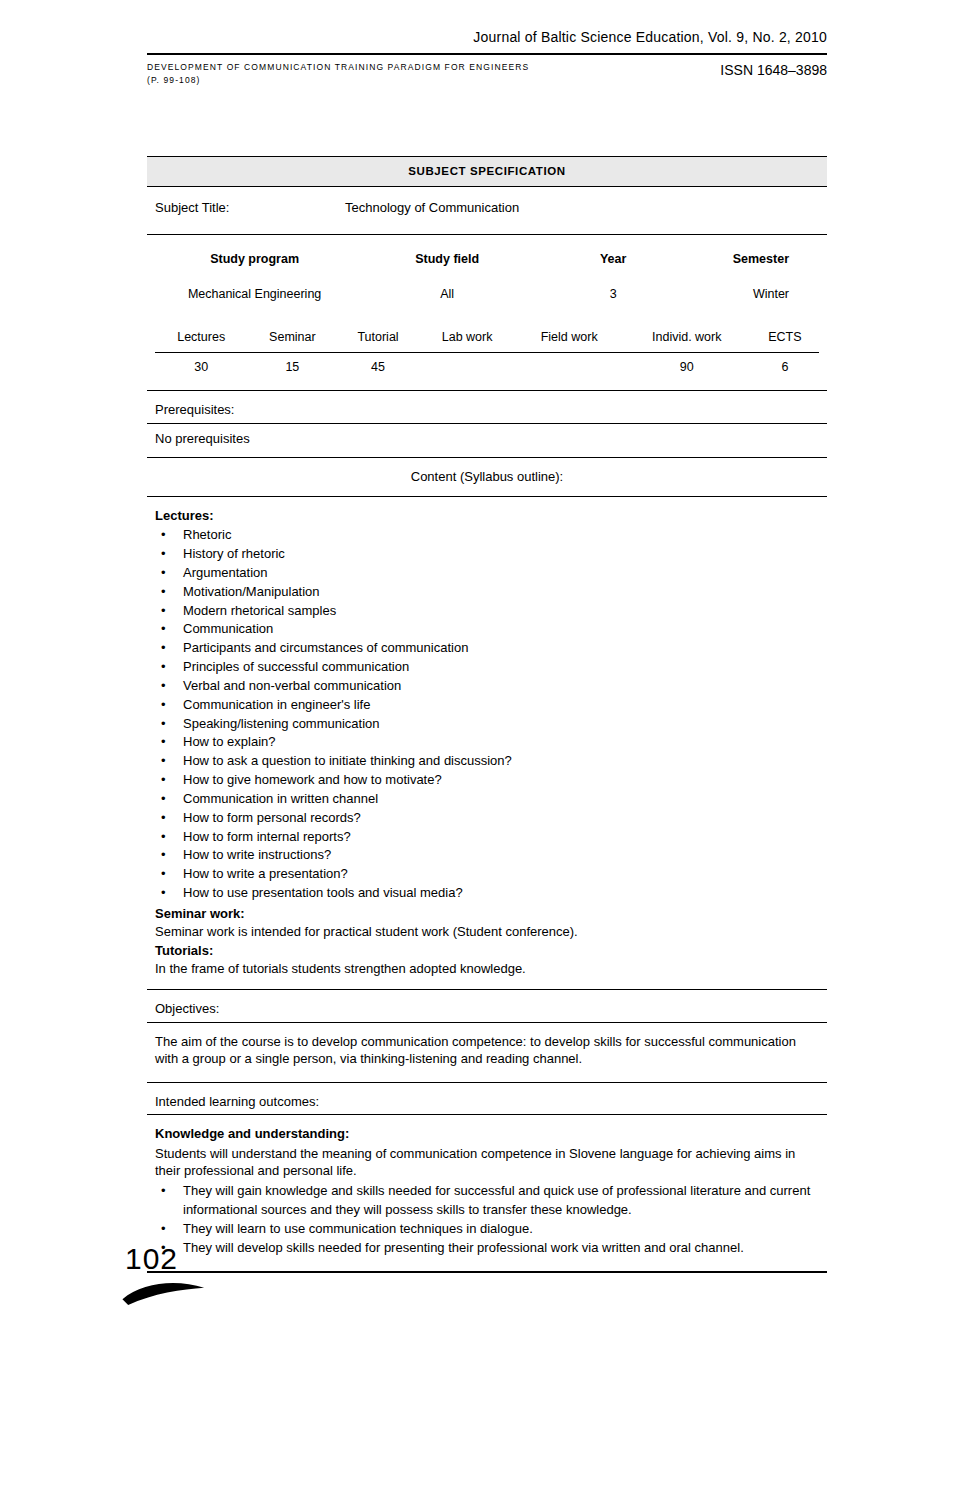Journal of Baltic Science Education, Vol. 9, No. 2, 2010
Development of communication training paradigm for engineers
(P. 99-108)
ISSN 1648–3898
SUBJECT SPECIFICATION
Subject Title:
Technology of Communication
| Study program | Study field | Year | Semester |
| --- | --- | --- | --- |
| Mechanical Engineering | All | 3 | Winter |
| Lectures | Seminar | Tutorial | Lab work | Field work | Individ. work | ECTS |
| --- | --- | --- | --- | --- | --- | --- |
| 30 | 15 | 45 | | | 90 | 6 |
Prerequisites:
No prerequisites
Content (Syllabus outline):
Lectures:
Rhetoric
History of rhetoric
Argumentation
Motivation/Manipulation
Modern rhetorical samples
Communication
Participants and circumstances of communication
Principles of successful communication
Verbal and non-verbal communication
Communication in engineer's life
Speaking/listening communication
How to explain?
How to ask a question to initiate thinking and discussion?
How to give homework and how to motivate?
Communication in written channel
How to form personal records?
How to form internal reports?
How to write instructions?
How to write a presentation?
How to use presentation tools and visual media?
Seminar work:
Seminar work is intended for practical student work (Student conference).
Tutorials:
In the frame of tutorials students strengthen adopted knowledge.
Objectives:
The aim of the course is to develop communication competence: to develop skills for successful communication with a group or a single person, via thinking-listening and reading channel.
Intended learning outcomes:
Knowledge and understanding:
Students will understand the meaning of communication competence in Slovene language for achieving aims in their professional and personal life.
They will gain knowledge and skills needed for successful and quick use of professional literature and current informational sources and they will possess skills to transfer these knowledge.
They will learn to use communication techniques in dialogue.
They will develop skills needed for presenting their professional work via written and oral channel.
102